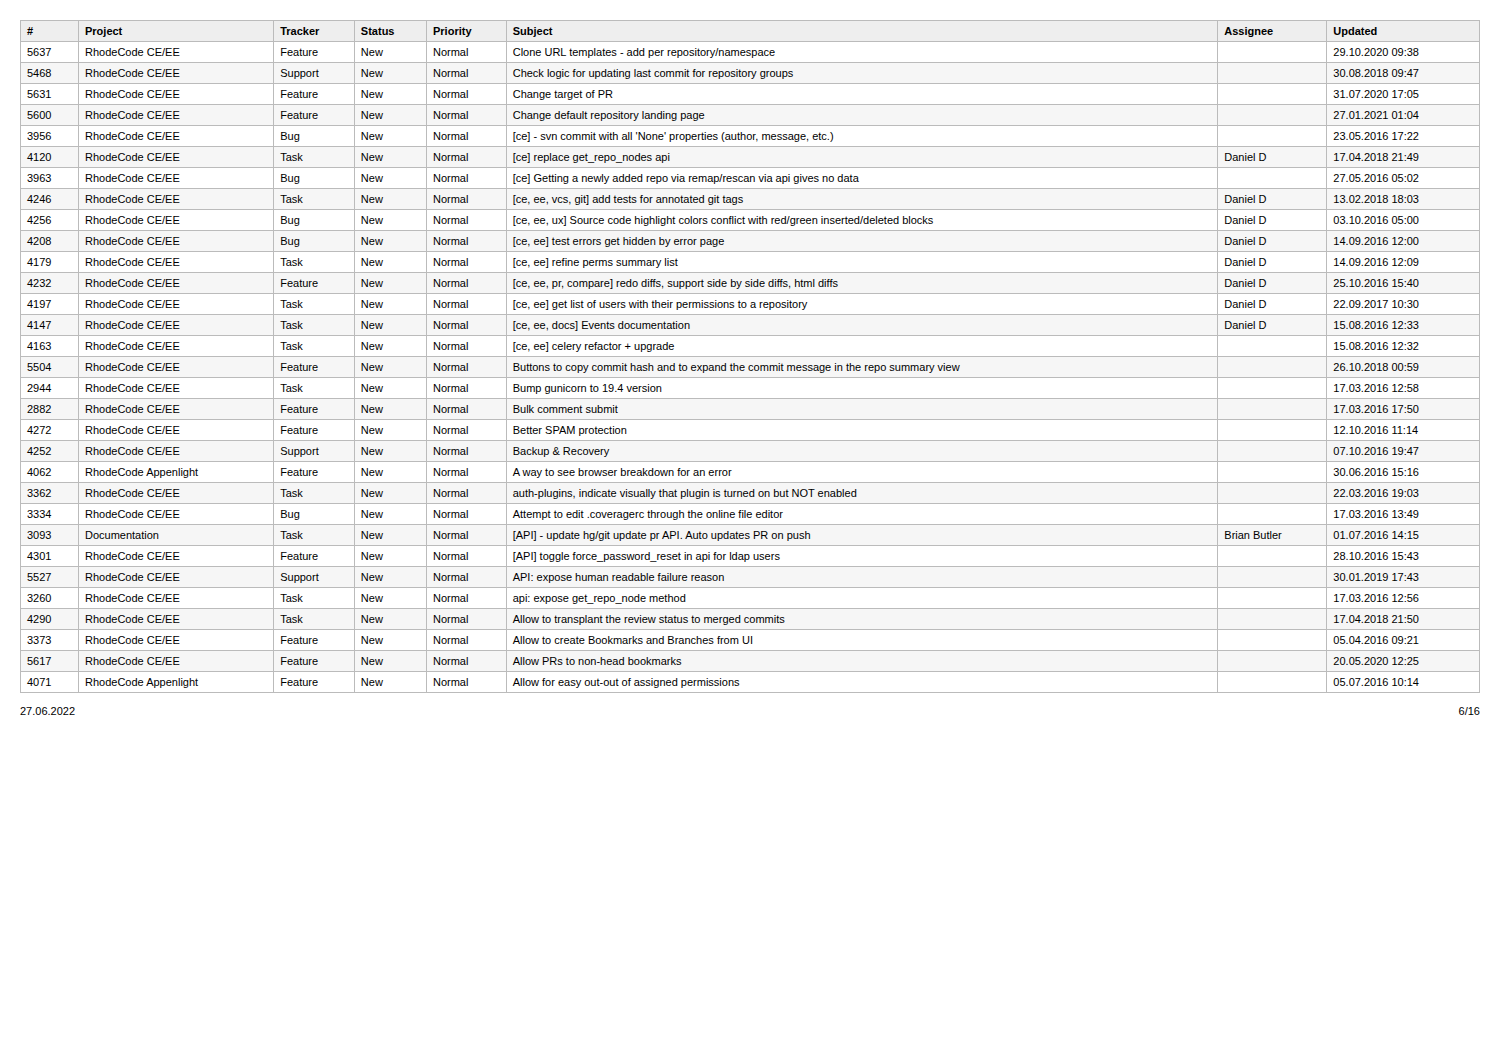| # | Project | Tracker | Status | Priority | Subject | Assignee | Updated |
| --- | --- | --- | --- | --- | --- | --- | --- |
| 5637 | RhodeCode CE/EE | Feature | New | Normal | Clone URL templates - add per repository/namespace | | 29.10.2020 09:38 |
| 5468 | RhodeCode CE/EE | Support | New | Normal | Check logic for updating last commit for repository groups | | 30.08.2018 09:47 |
| 5631 | RhodeCode CE/EE | Feature | New | Normal | Change target of PR | | 31.07.2020 17:05 |
| 5600 | RhodeCode CE/EE | Feature | New | Normal | Change default repository landing page | | 27.01.2021 01:04 |
| 3956 | RhodeCode CE/EE | Bug | New | Normal | [ce] - svn commit with all 'None' properties (author, message, etc.) | | 23.05.2016 17:22 |
| 4120 | RhodeCode CE/EE | Task | New | Normal | [ce] replace get_repo_nodes api | Daniel D | 17.04.2018 21:49 |
| 3963 | RhodeCode CE/EE | Bug | New | Normal | [ce] Getting a newly added repo via remap/rescan via api gives no data | | 27.05.2016 05:02 |
| 4246 | RhodeCode CE/EE | Task | New | Normal | [ce, ee, vcs, git] add tests for annotated git tags | Daniel D | 13.02.2018 18:03 |
| 4256 | RhodeCode CE/EE | Bug | New | Normal | [ce, ee, ux] Source code highlight colors conflict with red/green inserted/deleted blocks | Daniel D | 03.10.2016 05:00 |
| 4208 | RhodeCode CE/EE | Bug | New | Normal | [ce, ee] test errors get hidden by error page | Daniel D | 14.09.2016 12:00 |
| 4179 | RhodeCode CE/EE | Task | New | Normal | [ce, ee] refine perms summary list | Daniel D | 14.09.2016 12:09 |
| 4232 | RhodeCode CE/EE | Feature | New | Normal | [ce, ee, pr, compare] redo diffs, support side by side diffs, html diffs | Daniel D | 25.10.2016 15:40 |
| 4197 | RhodeCode CE/EE | Task | New | Normal | [ce, ee] get list of users with their permissions to a repository | Daniel D | 22.09.2017 10:30 |
| 4147 | RhodeCode CE/EE | Task | New | Normal | [ce, ee, docs] Events documentation | Daniel D | 15.08.2016 12:33 |
| 4163 | RhodeCode CE/EE | Task | New | Normal | [ce, ee] celery refactor + upgrade | | 15.08.2016 12:32 |
| 5504 | RhodeCode CE/EE | Feature | New | Normal | Buttons to copy commit hash and to expand the commit message in the repo summary view | | 26.10.2018 00:59 |
| 2944 | RhodeCode CE/EE | Task | New | Normal | Bump gunicorn to 19.4 version | | 17.03.2016 12:58 |
| 2882 | RhodeCode CE/EE | Feature | New | Normal | Bulk comment submit | | 17.03.2016 17:50 |
| 4272 | RhodeCode CE/EE | Feature | New | Normal | Better SPAM protection | | 12.10.2016 11:14 |
| 4252 | RhodeCode CE/EE | Support | New | Normal | Backup & Recovery | | 07.10.2016 19:47 |
| 4062 | RhodeCode Appenlight | Feature | New | Normal | A way to see browser breakdown for an error | | 30.06.2016 15:16 |
| 3362 | RhodeCode CE/EE | Task | New | Normal | auth-plugins, indicate visually that plugin is turned on but NOT enabled | | 22.03.2016 19:03 |
| 3334 | RhodeCode CE/EE | Bug | New | Normal | Attempt to edit .coveragerc through the online file editor | | 17.03.2016 13:49 |
| 3093 | Documentation | Task | New | Normal | [API] - update hg/git update pr API. Auto updates PR on push | Brian Butler | 01.07.2016 14:15 |
| 4301 | RhodeCode CE/EE | Feature | New | Normal | [API] toggle force_password_reset in api for ldap users | | 28.10.2016 15:43 |
| 5527 | RhodeCode CE/EE | Support | New | Normal | API: expose human readable failure reason | | 30.01.2019 17:43 |
| 3260 | RhodeCode CE/EE | Task | New | Normal | api: expose get_repo_node method | | 17.03.2016 12:56 |
| 4290 | RhodeCode CE/EE | Task | New | Normal | Allow to transplant the review status to merged commits | | 17.04.2018 21:50 |
| 3373 | RhodeCode CE/EE | Feature | New | Normal | Allow to create Bookmarks and Branches from UI | | 05.04.2016 09:21 |
| 5617 | RhodeCode CE/EE | Feature | New | Normal | Allow PRs to non-head bookmarks | | 20.05.2020 12:25 |
| 4071 | RhodeCode Appenlight | Feature | New | Normal | Allow for easy out-out of assigned permissions | | 05.07.2016 10:14 |
27.06.2022 6/16